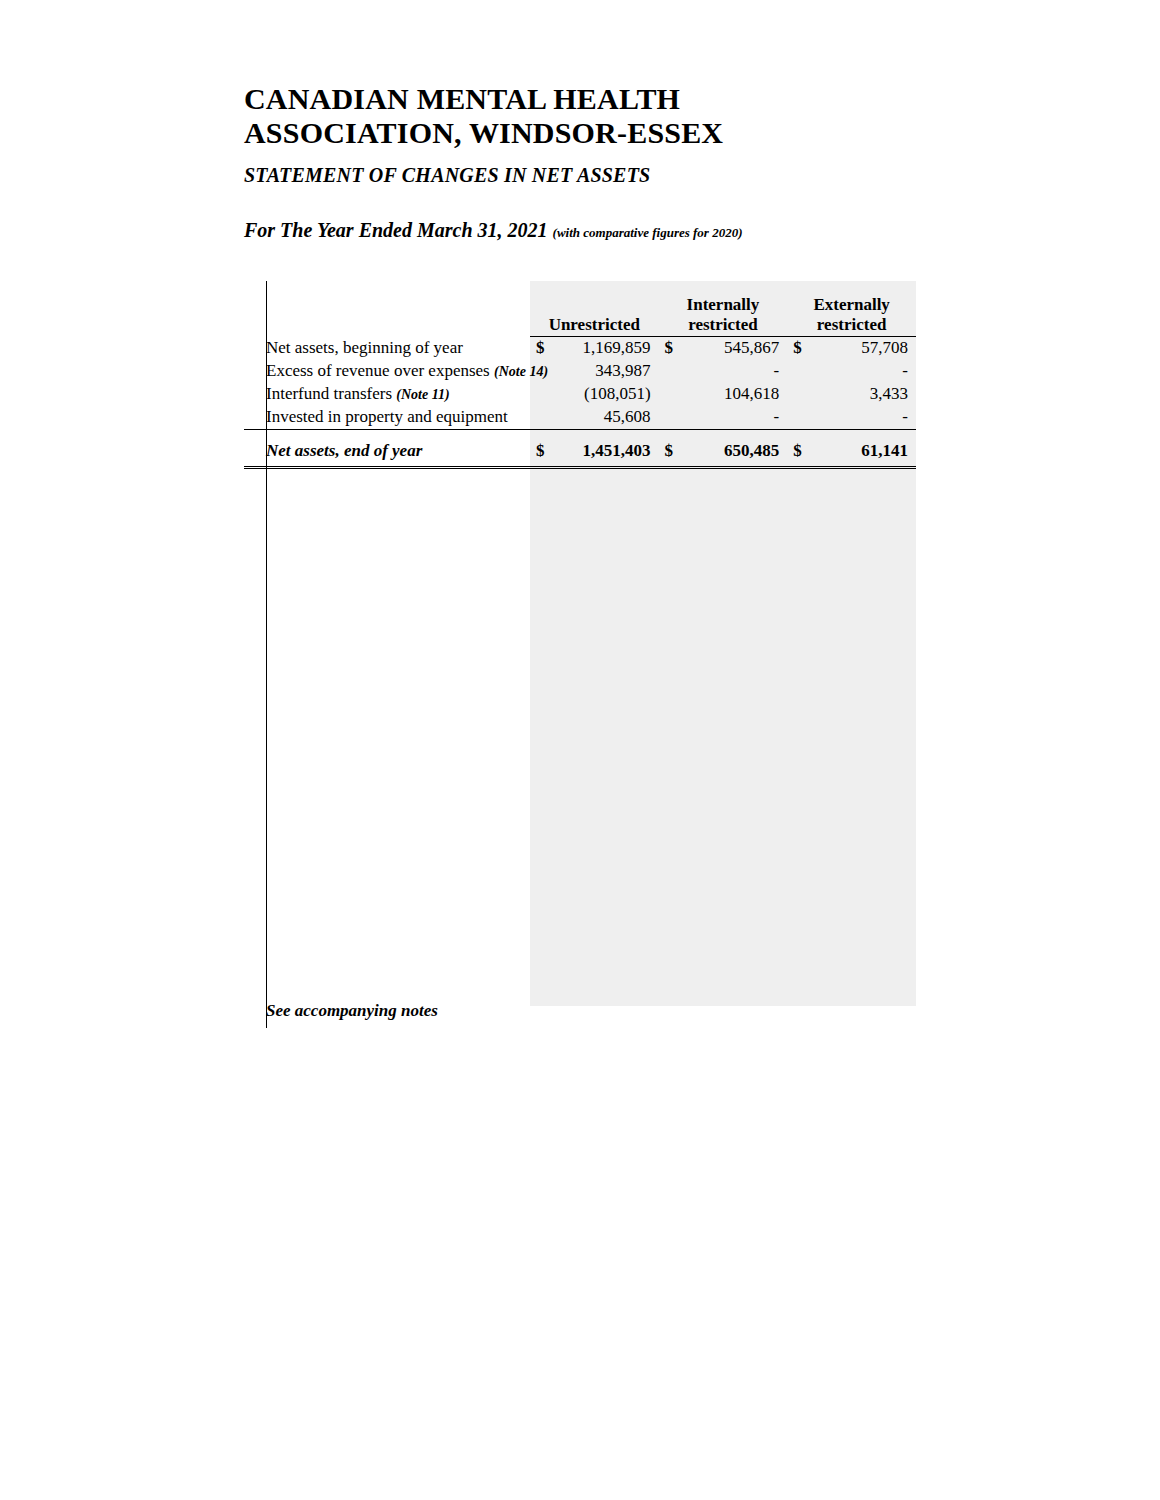CANADIAN MENTAL HEALTH
ASSOCIATION, WINDSOR-ESSEX
STATEMENT OF CHANGES IN NET ASSETS
For The Year Ended March 31, 2021 (with comparative figures for 2020)
| | | Internally | Externally |
| --- | --- | --- | --- |
| | Unrestricted | restricted | restricted |
| Net assets, beginning of year | $ | 1,169,859 | $ | 545,867 | $ | 57,708 |
| Excess of revenue over expenses (Note 14) | | 343,987 | | - | | - |
| Interfund transfers (Note 11) | | (108,051) | | 104,618 | | 3,433 |
| Invested in property and equipment | | 45,608 | | - | | - |
| Net assets, end of year | $ | 1,451,403 | $ | 650,485 | $ | 61,141 |
See accompanying notes